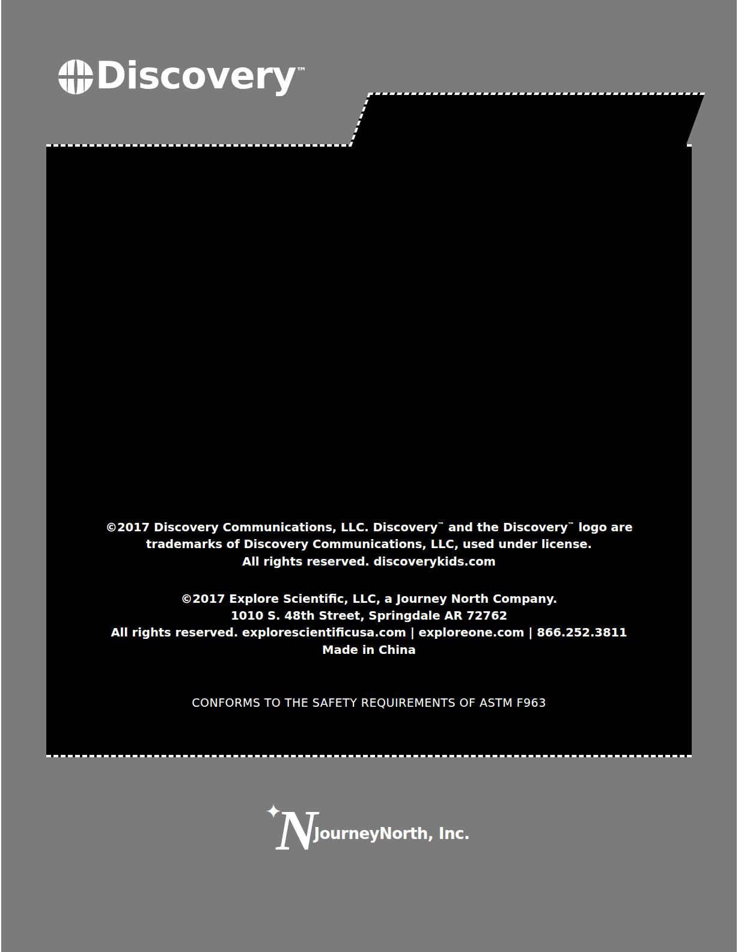Discovery™
©2017 Discovery Communications, LLC. Discovery™ and the Discovery™ logo are
trademarks of Discovery Communications, LLC, used under license.
All rights reserved. discoverykids.com
©2017 Explore Scientific, LLC, a Journey North Company.
1010 S. 48th Street, Springdale AR 72762
All rights reserved. explorescientificusa.com | exploreone.com | 866.252.3811
Made in China
CONFORMS TO THE SAFETY REQUIREMENTS OF ASTM F963
✦NJourneyNorth, Inc.